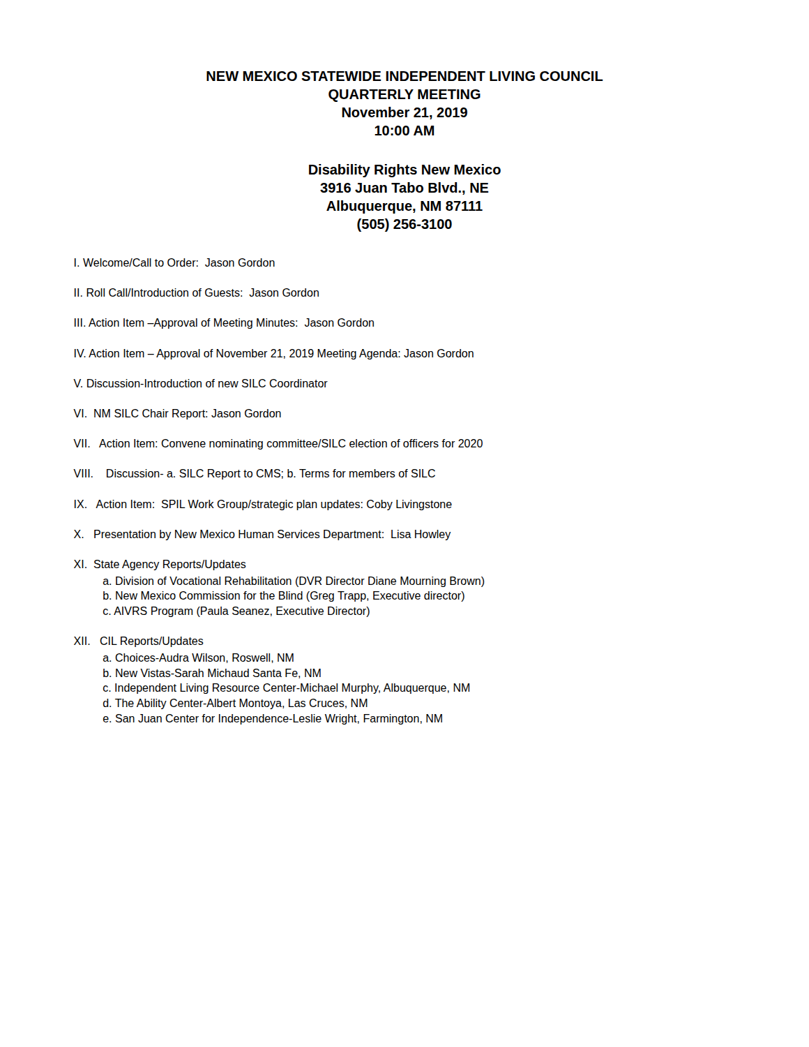NEW MEXICO STATEWIDE INDEPENDENT LIVING COUNCIL
QUARTERLY MEETING
November 21, 2019
10:00 AM
Disability Rights New Mexico
3916 Juan Tabo Blvd., NE
Albuquerque, NM 87111
(505) 256-3100
I. Welcome/Call to Order: Jason Gordon
II. Roll Call/Introduction of Guests: Jason Gordon
III. Action Item –Approval of Meeting Minutes: Jason Gordon
IV. Action Item – Approval of November 21, 2019 Meeting Agenda: Jason Gordon
V. Discussion-Introduction of new SILC Coordinator
VI. NM SILC Chair Report: Jason Gordon
VII. Action Item: Convene nominating committee/SILC election of officers for 2020
VIII. Discussion- a. SILC Report to CMS; b. Terms for members of SILC
IX. Action Item: SPIL Work Group/strategic plan updates: Coby Livingstone
X. Presentation by New Mexico Human Services Department: Lisa Howley
XI. State Agency Reports/Updates
a. Division of Vocational Rehabilitation (DVR Director Diane Mourning Brown)
b. New Mexico Commission for the Blind (Greg Trapp, Executive director)
c. AIVRS Program (Paula Seanez, Executive Director)
XII. CIL Reports/Updates
a. Choices-Audra Wilson, Roswell, NM
b. New Vistas-Sarah Michaud Santa Fe, NM
c. Independent Living Resource Center-Michael Murphy, Albuquerque, NM
d. The Ability Center-Albert Montoya, Las Cruces, NM
e. San Juan Center for Independence-Leslie Wright, Farmington, NM